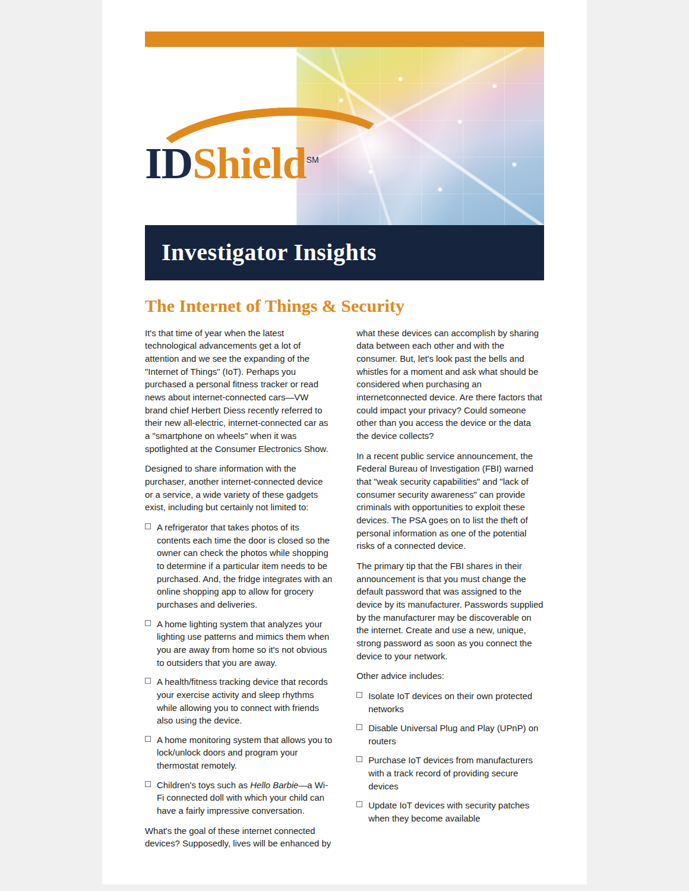ID Shield SM
Investigator Insights
The Internet of Things & Security
It's that time of year when the latest technological advancements get a lot of attention and we see the expanding of the "Internet of Things" (IoT). Perhaps you purchased a personal fitness tracker or read news about internet-connected cars—VW brand chief Herbert Diess recently referred to their new all-electric, internet-connected car as a "smartphone on wheels" when it was spotlighted at the Consumer Electronics Show.
Designed to share information with the purchaser, another internet-connected device or a service, a wide variety of these gadgets exist, including but certainly not limited to:
A refrigerator that takes photos of its contents each time the door is closed so the owner can check the photos while shopping to determine if a particular item needs to be purchased. And, the fridge integrates with an online shopping app to allow for grocery purchases and deliveries.
A home lighting system that analyzes your lighting use patterns and mimics them when you are away from home so it's not obvious to outsiders that you are away.
A health/fitness tracking device that records your exercise activity and sleep rhythms while allowing you to connect with friends also using the device.
A home monitoring system that allows you to lock/unlock doors and program your thermostat remotely.
Children's toys such as Hello Barbie—a Wi-Fi connected doll with which your child can have a fairly impressive conversation.
What's the goal of these internet connected devices? Supposedly, lives will be enhanced by what these devices can accomplish by sharing data between each other and with the consumer. But, let's look past the bells and whistles for a moment and ask what should be considered when purchasing an internetconnected device. Are there factors that could impact your privacy? Could someone other than you access the device or the data the device collects?
In a recent public service announcement, the Federal Bureau of Investigation (FBI) warned that "weak security capabilities" and "lack of consumer security awareness" can provide criminals with opportunities to exploit these devices. The PSA goes on to list the theft of personal information as one of the potential risks of a connected device.
The primary tip that the FBI shares in their announcement is that you must change the default password that was assigned to the device by its manufacturer. Passwords supplied by the manufacturer may be discoverable on the internet. Create and use a new, unique, strong password as soon as you connect the device to your network.
Other advice includes:
Isolate IoT devices on their own protected networks
Disable Universal Plug and Play (UPnP) on routers
Purchase IoT devices from manufacturers with a track record of providing secure devices
Update IoT devices with security patches when they become available